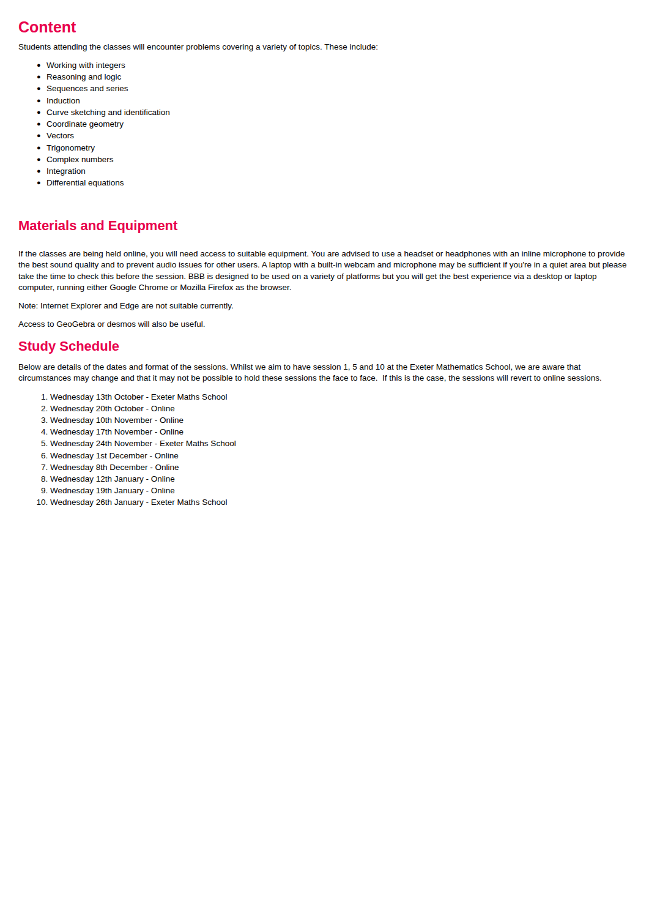Content
Students attending the classes will encounter problems covering a variety of topics. These include:
Working with integers
Reasoning and logic
Sequences and series
Induction
Curve sketching and identification
Coordinate geometry
Vectors
Trigonometry
Complex numbers
Integration
Differential equations
Materials and Equipment
If the classes are being held online, you will need access to suitable equipment. You are advised to use a headset or headphones with an inline microphone to provide the best sound quality and to prevent audio issues for other users. A laptop with a built-in webcam and microphone may be sufficient if you're in a quiet area but please take the time to check this before the session. BBB is designed to be used on a variety of platforms but you will get the best experience via a desktop or laptop computer, running either Google Chrome or Mozilla Firefox as the browser.
Note: Internet Explorer and Edge are not suitable currently.
Access to GeoGebra or desmos will also be useful.
Study Schedule
Below are details of the dates and format of the sessions. Whilst we aim to have session 1, 5 and 10 at the Exeter Mathematics School, we are aware that circumstances may change and that it may not be possible to hold these sessions the face to face. If this is the case, the sessions will revert to online sessions.
Wednesday 13th October - Exeter Maths School
Wednesday 20th October - Online
Wednesday 10th November - Online
Wednesday 17th November - Online
Wednesday 24th November - Exeter Maths School
Wednesday 1st December - Online
Wednesday 8th December - Online
Wednesday 12th January - Online
Wednesday 19th January - Online
Wednesday 26th January - Exeter Maths School